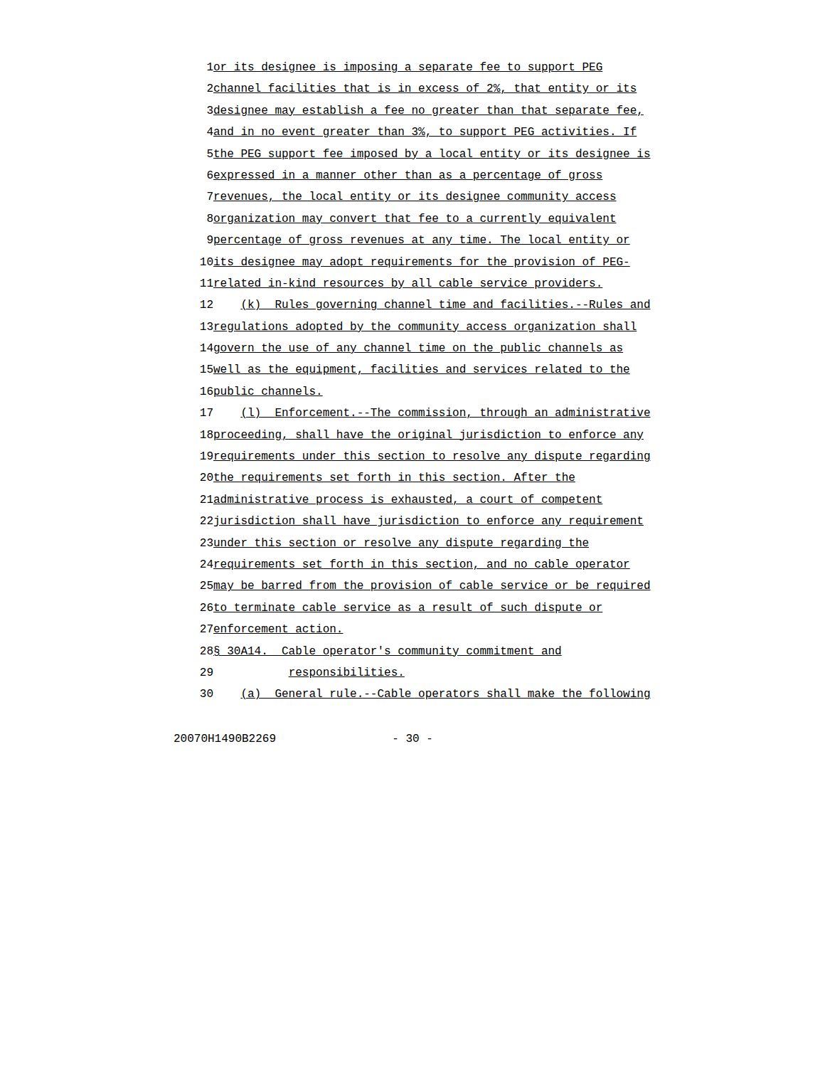| 1 | or its designee is imposing a separate fee to support PEG |
| 2 | channel facilities that is in excess of 2%, that entity or its |
| 3 | designee may establish a fee no greater than that separate fee, |
| 4 | and in no event greater than 3%, to support PEG activities. If |
| 5 | the PEG support fee imposed by a local entity or its designee is |
| 6 | expressed in a manner other than as a percentage of gross |
| 7 | revenues, the local entity or its designee community access |
| 8 | organization may convert that fee to a currently equivalent |
| 9 | percentage of gross revenues at any time. The local entity or |
| 10 | its designee may adopt requirements for the provision of PEG- |
| 11 | related in-kind resources by all cable service providers. |
| 12 | (k) Rules governing channel time and facilities.--Rules and |
| 13 | regulations adopted by the community access organization shall |
| 14 | govern the use of any channel time on the public channels as |
| 15 | well as the equipment, facilities and services related to the |
| 16 | public channels. |
| 17 | (l) Enforcement.--The commission, through an administrative |
| 18 | proceeding, shall have the original jurisdiction to enforce any |
| 19 | requirements under this section to resolve any dispute regarding |
| 20 | the requirements set forth in this section. After the |
| 21 | administrative process is exhausted, a court of competent |
| 22 | jurisdiction shall have jurisdiction to enforce any requirement |
| 23 | under this section or resolve any dispute regarding the |
| 24 | requirements set forth in this section, and no cable operator |
| 25 | may be barred from the provision of cable service or be required |
| 26 | to terminate cable service as a result of such dispute or |
| 27 | enforcement action. |
| 28 | § 30A14. Cable operator's community commitment and |
| 29 | responsibilities. |
| 30 | (a) General rule.--Cable operators shall make the following |
20070H1490B2269 - 30 -